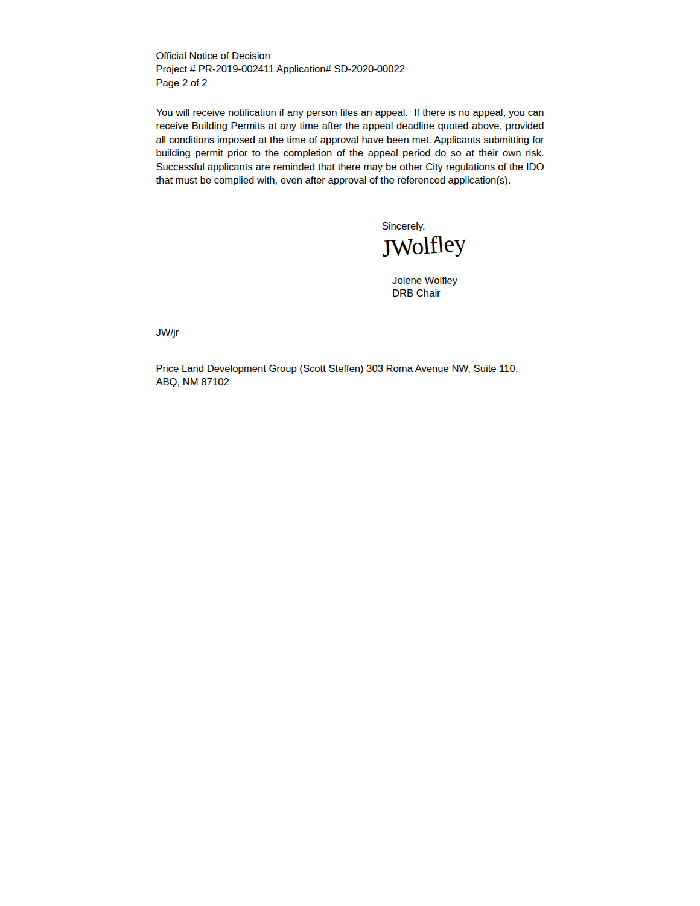Official Notice of Decision
Project # PR-2019-002411 Application# SD-2020-00022
Page 2 of 2
You will receive notification if any person files an appeal. If there is no appeal, you can receive Building Permits at any time after the appeal deadline quoted above, provided all conditions imposed at the time of approval have been met. Applicants submitting for building permit prior to the completion of the appeal period do so at their own risk. Successful applicants are reminded that there may be other City regulations of the IDO that must be complied with, even after approval of the referenced application(s).
Sincerely,
JWolfley
Jolene Wolfley
DRB Chair
JW/jr
Price Land Development Group (Scott Steffen) 303 Roma Avenue NW, Suite 110, ABQ, NM 87102